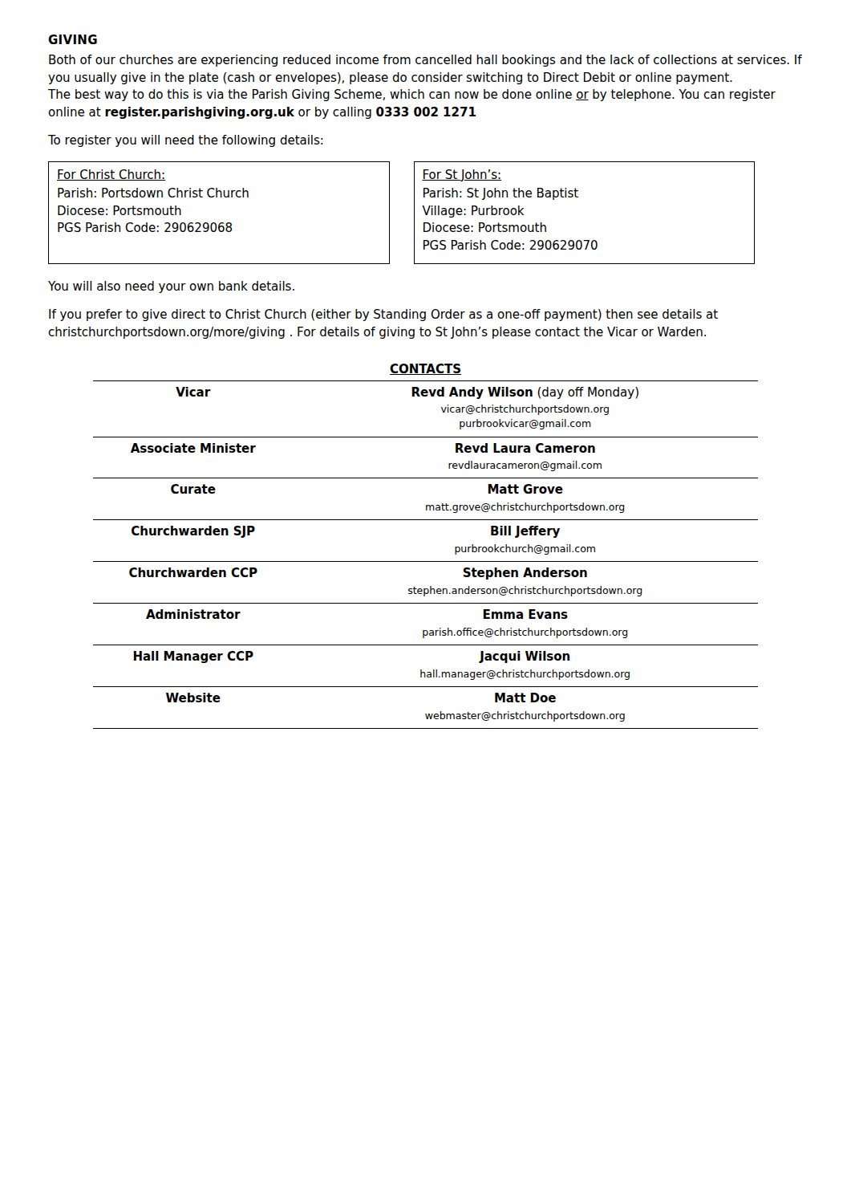GIVING
Both of our churches are experiencing reduced income from cancelled hall bookings and the lack of collections at services. If you usually give in the plate (cash or envelopes), please do consider switching to Direct Debit or online payment.
The best way to do this is via the Parish Giving Scheme, which can now be done online or by telephone. You can register online at register.parishgiving.org.uk or by calling 0333 002 1271
To register you will need the following details:
| For Christ Church: Parish: Portsdown Christ Church Diocese: Portsmouth PGS Parish Code: 290629068 | For St John’s: Parish: St John the Baptist Village: Purbrook Diocese: Portsmouth PGS Parish Code: 290629070 |
You will also need your own bank details.
If you prefer to give direct to Christ Church (either by Standing Order as a one-off payment) then see details at christchurchportsdown.org/more/giving . For details of giving to St John’s please contact the Vicar or Warden.
CONTACTS
| Vicar | Revd Andy Wilson (day off Monday) vicar@christchurchportsdown.org purbrookvicar@gmail.com |
| Associate Minister | Revd Laura Cameron revdlauracameron@gmail.com |
| Curate | Matt Grove matt.grove@christchurchportsdown.org |
| Churchwarden SJP | Bill Jeffery purbrookchurch@gmail.com |
| Churchwarden CCP | Stephen Anderson stephen.anderson@christchurchportsdown.org |
| Administrator | Emma Evans parish.office@christchurchportsdown.org |
| Hall Manager CCP | Jacqui Wilson hall.manager@christchurchportsdown.org |
| Website | Matt Doe webmaster@christchurchportsdown.org |